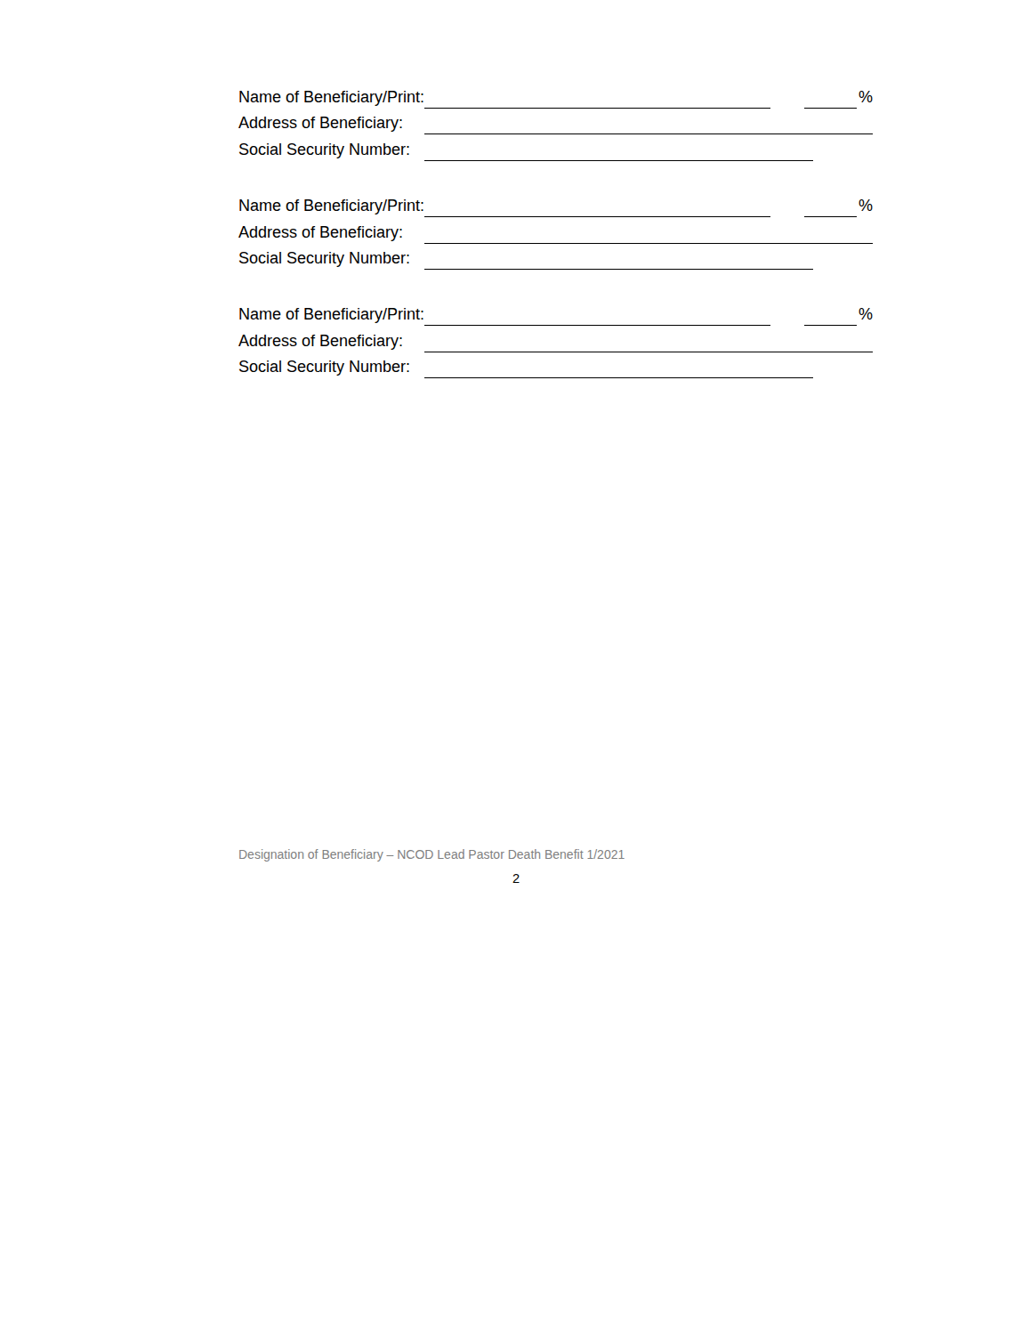| Name of Beneficiary/Print: | | % |
| Address of Beneficiary: | |
| Social Security Number: | |
| Name of Beneficiary/Print: | | % |
| Address of Beneficiary: | |
| Social Security Number: | |
| Name of Beneficiary/Print: | | % |
| Address of Beneficiary: | |
| Social Security Number: | |
Designation of Beneficiary – NCOD Lead Pastor Death Benefit 1/2021
2